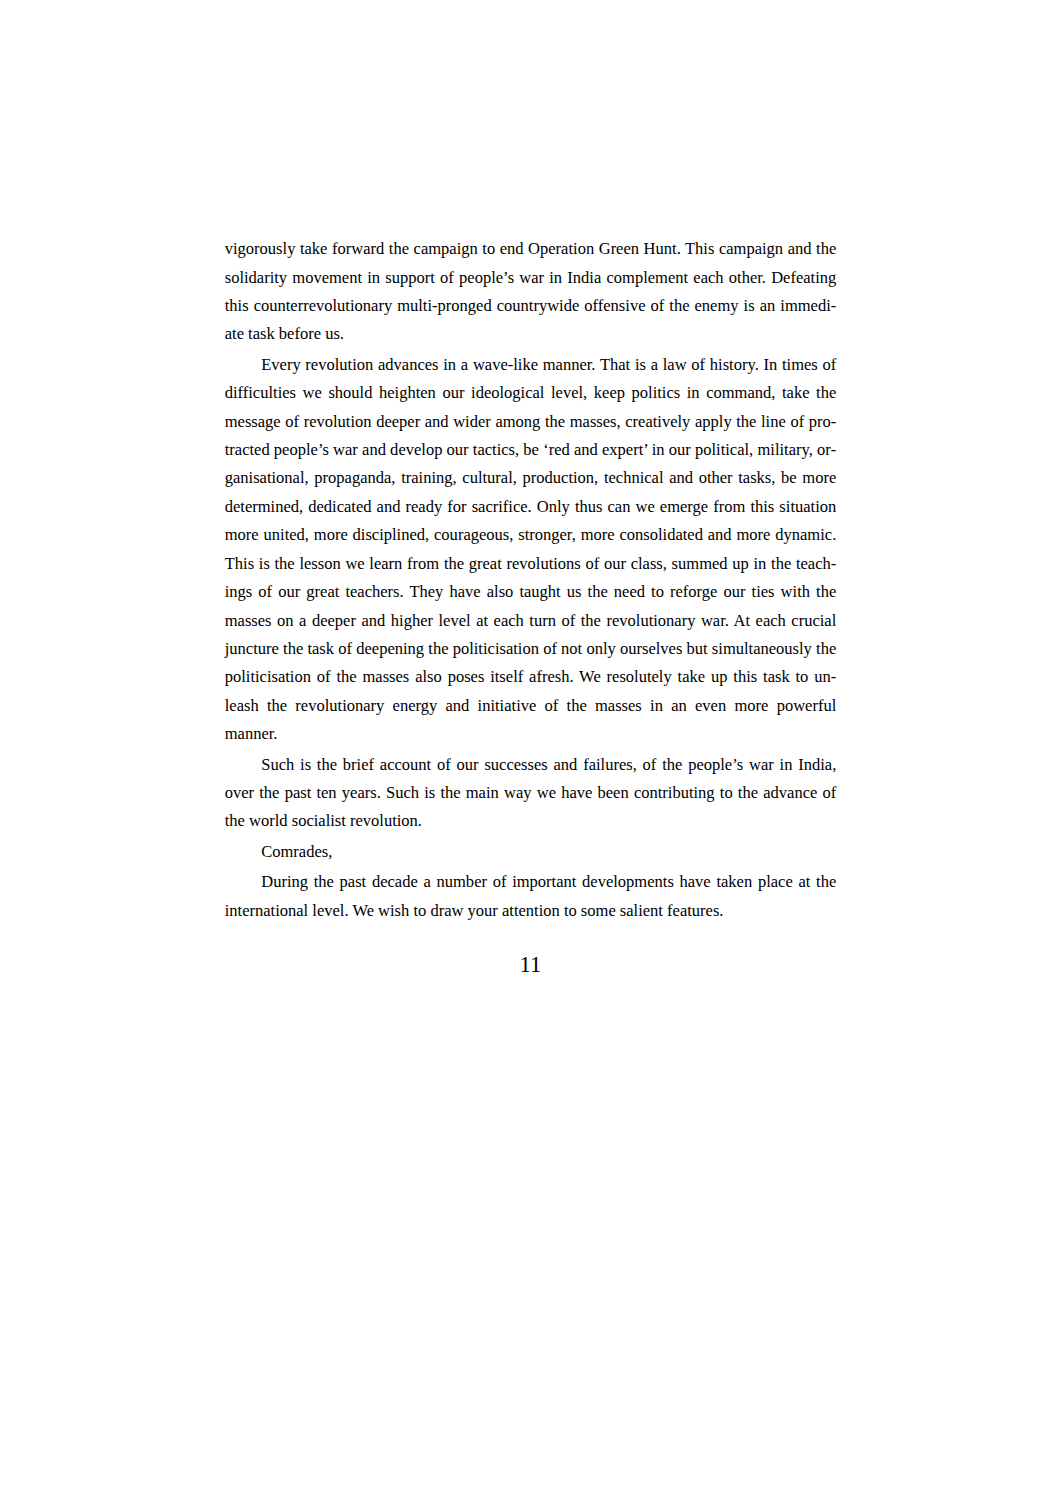vigorously take forward the campaign to end Operation Green Hunt. This campaign and the solidarity movement in support of people’s war in India complement each other. Defeating this counterrevolutionary multi-pronged countrywide offensive of the enemy is an immediate task before us.
Every revolution advances in a wave-like manner. That is a law of history. In times of difficulties we should heighten our ideological level, keep politics in command, take the message of revolution deeper and wider among the masses, creatively apply the line of protracted people’s war and develop our tactics, be ‘red and expert’ in our political, military, organisational, propaganda, training, cultural, production, technical and other tasks, be more determined, dedicated and ready for sacrifice. Only thus can we emerge from this situation more united, more disciplined, courageous, stronger, more consolidated and more dynamic. This is the lesson we learn from the great revolutions of our class, summed up in the teachings of our great teachers. They have also taught us the need to reforge our ties with the masses on a deeper and higher level at each turn of the revolutionary war. At each crucial juncture the task of deepening the politicisation of not only ourselves but simultaneously the politicisation of the masses also poses itself afresh. We resolutely take up this task to unleash the revolutionary energy and initiative of the masses in an even more powerful manner.
Such is the brief account of our successes and failures, of the people’s war in India, over the past ten years. Such is the main way we have been contributing to the advance of the world socialist revolution.
Comrades,
During the past decade a number of important developments have taken place at the international level. We wish to draw your attention to some salient features.
11